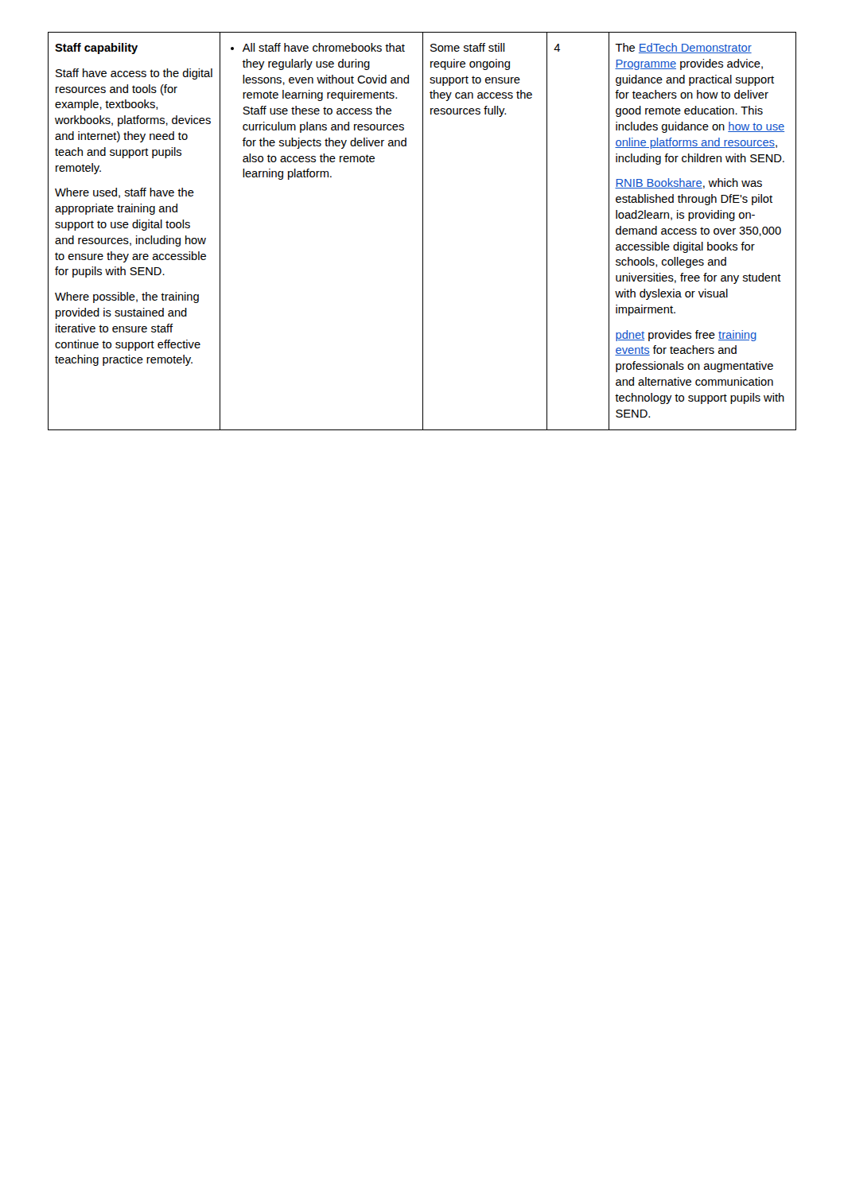| Staff capability Staff have access to the digital resources and tools (for example, textbooks, workbooks, platforms, devices and internet) they need to teach and support pupils remotely. Where used, staff have the appropriate training and support to use digital tools and resources, including how to ensure they are accessible for pupils with SEND. Where possible, the training provided is sustained and iterative to ensure staff continue to support effective teaching practice remotely. | All staff have chromebooks that they regularly use during lessons, even without Covid and remote learning requirements. Staff use these to access the curriculum plans and resources for the subjects they deliver and also to access the remote learning platform. | Some staff still require ongoing support to ensure they can access the resources fully. | 4 | The EdTech Demonstrator Programme provides advice, guidance and practical support for teachers on how to deliver good remote education. This includes guidance on how to use online platforms and resources , including for children with SEND. RNIB Bookshare , which was established through DfE's pilot load2learn, is providing on-demand access to over 350,000 accessible digital books for schools, colleges and universities, free for any student with dyslexia or visual impairment. pdnet provides free training events for teachers and professionals on augmentative and alternative communication technology to support pupils with SEND. |